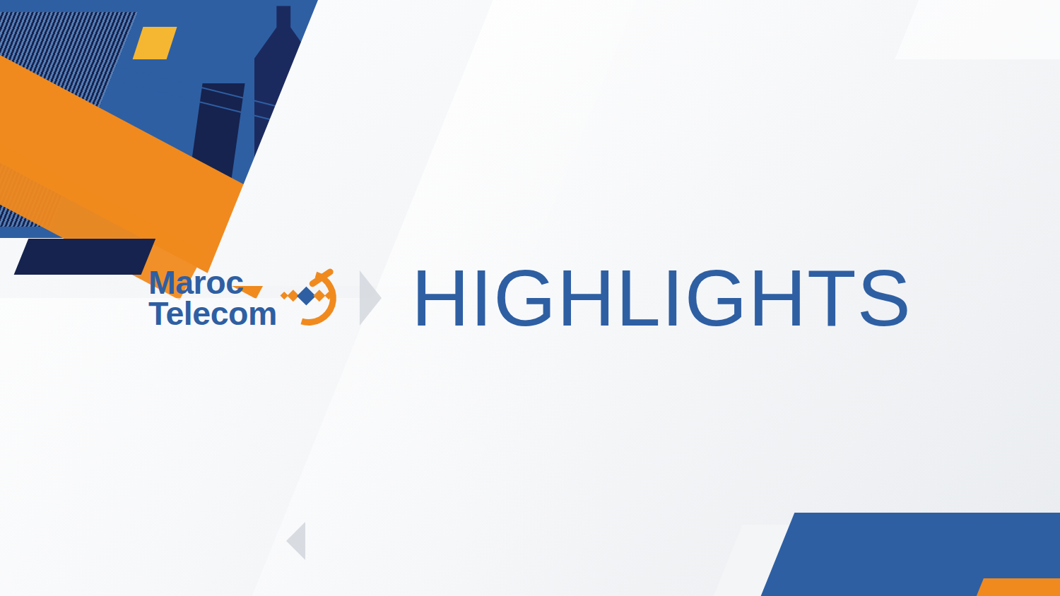Maroc Telecom
HIGHLIGHTS
Maroc Telecom — Highlights